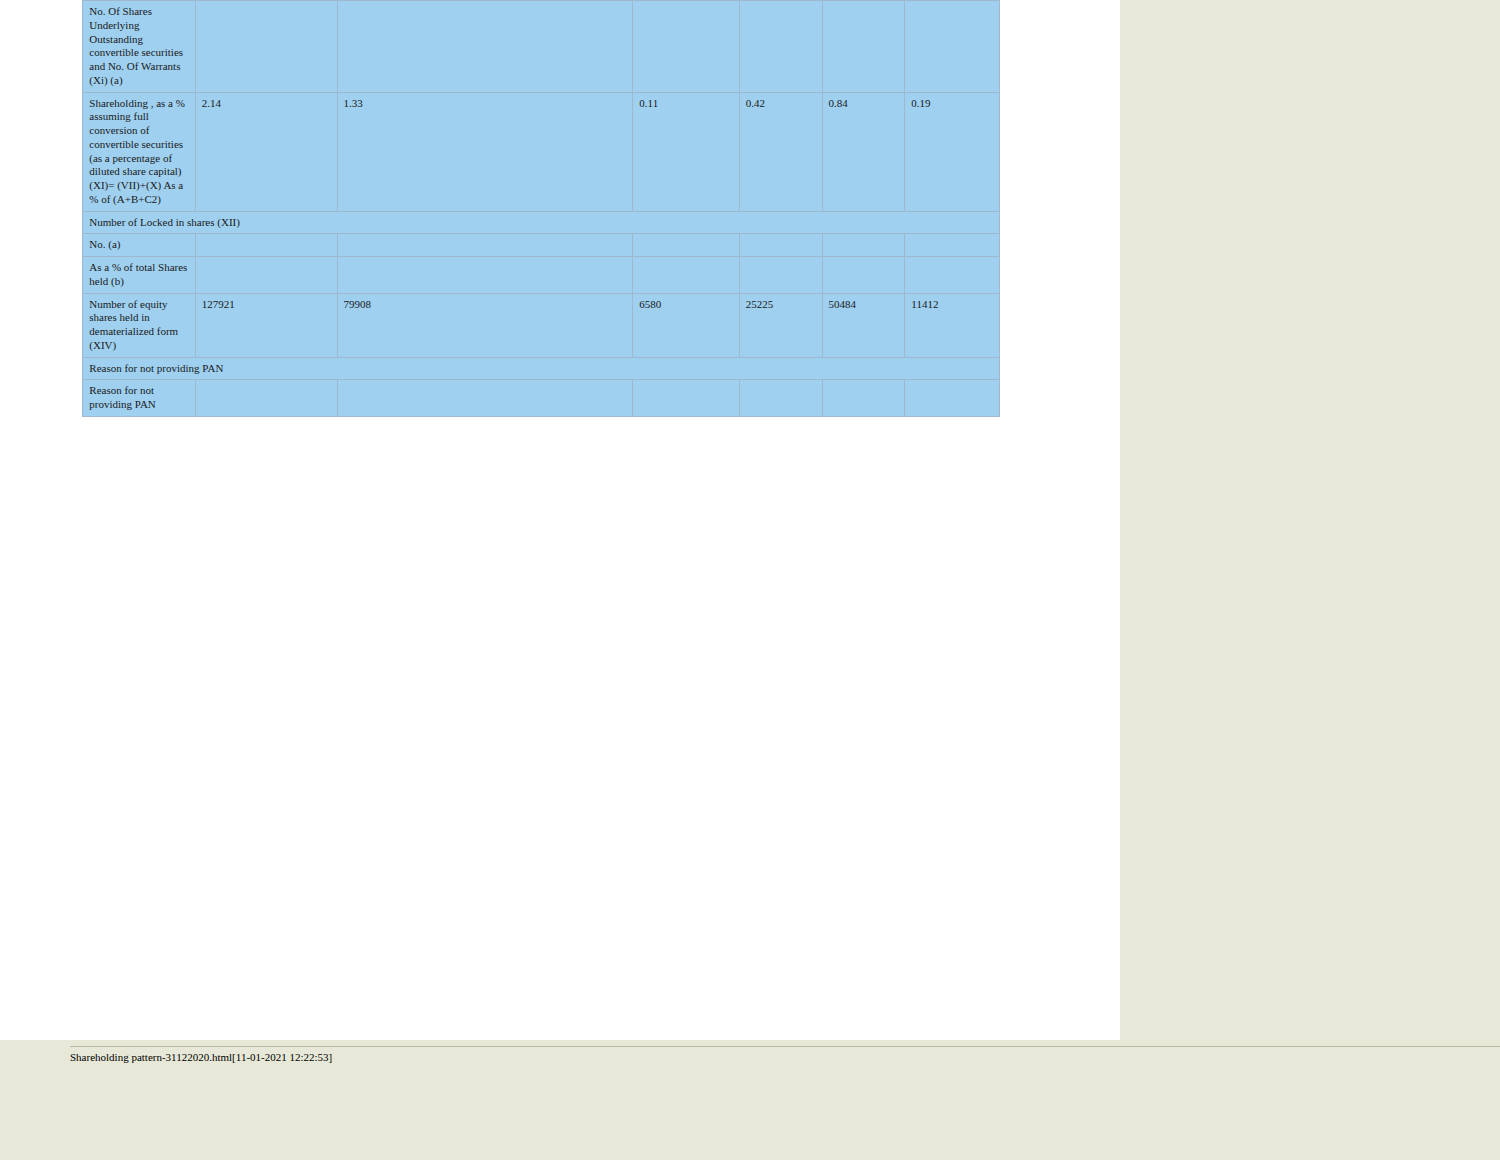| | No. Of Shares Underlying Outstanding convertible securities and No. Of Warrants (Xi) (a) | | | | | | |
| | Shareholding , as a % assuming full conversion of convertible securities (as a percentage of diluted share capital) (XI)= (VII)+(X) As a % of (A+B+C2) | 2.14 | 1.33 | 0.11 | 0.42 | 0.84 | 0.19 |
| | Number of Locked in shares (XII) |
| | No. (a) | | | | | | |
| | As a % of total Shares held (b) | | | | | | |
| | Number of equity shares held in dematerialized form (XIV) | 127921 | 79908 | 6580 | 25225 | 50484 | 11412 |
| | Reason for not providing PAN |
| | Reason for not providing PAN | | | | | | |
Shareholding pattern-31122020.html[11-01-2021 12:22:53]